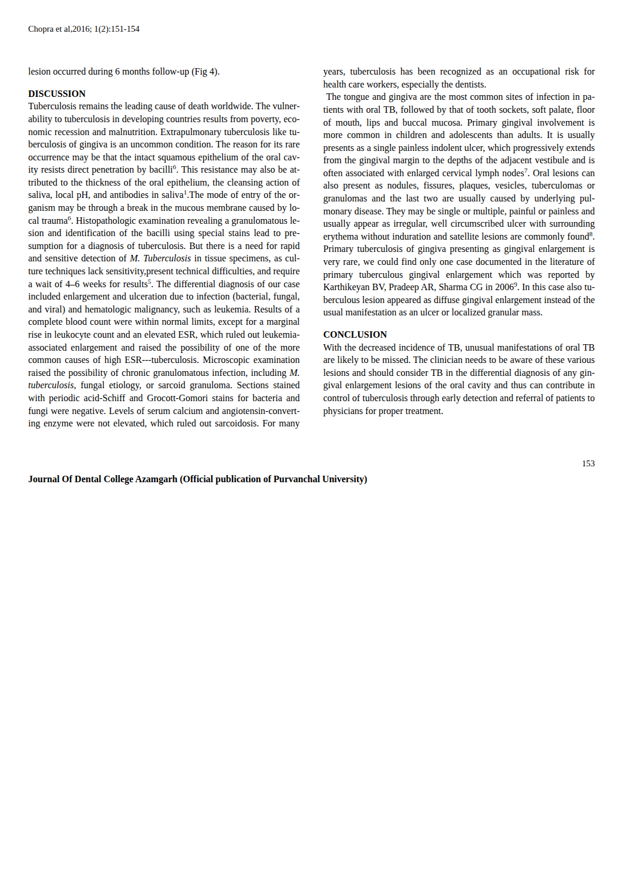Chopra et al,2016; 1(2):151-154
lesion occurred during 6 months follow-up (Fig 4).
Discussion
Tuberculosis remains the leading cause of death worldwide. The vulnerability to tuberculosis in developing countries results from poverty, economic recession and malnutrition. Extrapulmonary tuberculosis like tuberculosis of gingiva is an uncommon condition. The reason for its rare occurrence may be that the intact squamous epithelium of the oral cavity resists direct penetration by bacilli6. This resistance may also be attributed to the thickness of the oral epithelium, the cleansing action of saliva, local pH, and antibodies in saliva1.The mode of entry of the organism may be through a break in the mucous membrane caused by local trauma6. Histopathologic examination revealing a granulomatous lesion and identification of the bacilli using special stains lead to presumption for a diagnosis of tuberculosis. But there is a need for rapid and sensitive detection of M. Tuberculosis in tissue specimens, as culture techniques lack sensitivity,present technical difficulties, and require a wait of 4–6 weeks for results5. The differential diagnosis of our case included enlargement and ulceration due to infection (bacterial, fungal, and viral) and hematologic malignancy, such as leukemia. Results of a complete blood count were within normal limits, except for a marginal rise in leukocyte count and an elevated ESR, which ruled out leukemia-associated enlargement and raised the possibility of one of the more common causes of high ESR---tuberculosis. Microscopic examination raised the possibility of chronic granulomatous infection, including M. tuberculosis, fungal etiology, or sarcoid granuloma. Sections stained with periodic acid-Schiff and Grocott-Gomori stains for bacteria and fungi were negative. Levels of serum calcium and angiotensin-converting enzyme were not elevated, which ruled out sarcoidosis. For many years, tuberculosis has been recognized as an occupational risk for health care workers, especially the dentists.
The tongue and gingiva are the most common sites of infection in patients with oral TB, followed by that of tooth sockets, soft palate, floor of mouth, lips and buccal mucosa. Primary gingival involvement is more common in children and adolescents than adults. It is usually presents as a single painless indolent ulcer, which progressively extends from the gingival margin to the depths of the adjacent vestibule and is often associated with enlarged cervical lymph nodes7. Oral lesions can also present as nodules, fissures, plaques, vesicles, tuberculomas or granulomas and the last two are usually caused by underlying pulmonary disease. They may be single or multiple, painful or painless and usually appear as irregular, well circumscribed ulcer with surrounding erythema without induration and satellite lesions are commonly found8. Primary tuberculosis of gingiva presenting as gingival enlargement is very rare, we could find only one case documented in the literature of primary tuberculous gingival enlargement which was reported by Karthikeyan BV, Pradeep AR, Sharma CG in 20069. In this case also tuberculous lesion appeared as diffuse gingival enlargement instead of the usual manifestation as an ulcer or localized granular mass.
Conclusion
With the decreased incidence of TB, unusual manifestations of oral TB are likely to be missed. The clinician needs to be aware of these various lesions and should consider TB in the differential diagnosis of any gingival enlargement lesions of the oral cavity and thus can contribute in control of tuberculosis through early detection and referral of patients to physicians for proper treatment.
153
Journal Of Dental College Azamgarh (Official publication of Purvanchal University)